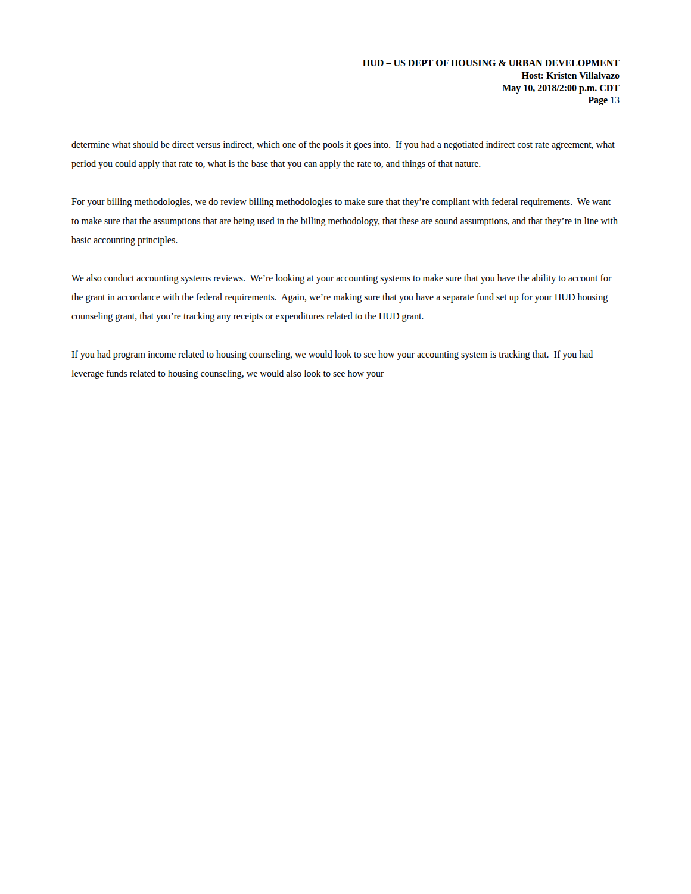HUD – US DEPT OF HOUSING & URBAN DEVELOPMENT
Host: Kristen Villalvazo
May 10, 2018/2:00 p.m. CDT
Page 13
determine what should be direct versus indirect, which one of the pools it goes into. If you had a negotiated indirect cost rate agreement, what period you could apply that rate to, what is the base that you can apply the rate to, and things of that nature.
For your billing methodologies, we do review billing methodologies to make sure that they’re compliant with federal requirements. We want to make sure that the assumptions that are being used in the billing methodology, that these are sound assumptions, and that they’re in line with basic accounting principles.
We also conduct accounting systems reviews. We’re looking at your accounting systems to make sure that you have the ability to account for the grant in accordance with the federal requirements. Again, we’re making sure that you have a separate fund set up for your HUD housing counseling grant, that you’re tracking any receipts or expenditures related to the HUD grant.
If you had program income related to housing counseling, we would look to see how your accounting system is tracking that. If you had leverage funds related to housing counseling, we would also look to see how your